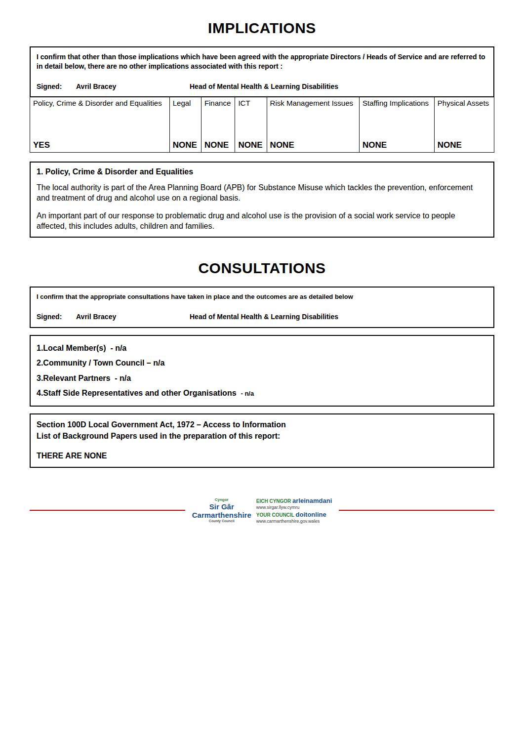IMPLICATIONS
I confirm that other than those implications which have been agreed with the appropriate Directors / Heads of Service and are referred to in detail below, there are no other implications associated with this report :
Signed: Avril Bracey Head of Mental Health & Learning Disabilities
| Policy, Crime & Disorder and Equalities | Legal | Finance | ICT | Risk Management Issues | Staffing Implications | Physical Assets |
| YES | NONE | NONE | NONE | NONE | NONE | NONE |
1. Policy, Crime & Disorder and Equalities
The local authority is part of the Area Planning Board (APB) for Substance Misuse which tackles the prevention, enforcement and treatment of drug and alcohol use on a regional basis.
An important part of our response to problematic drug and alcohol use is the provision of a social work service to people affected, this includes adults, children and families.
CONSULTATIONS
I confirm that the appropriate consultations have taken in place and the outcomes are as detailed below
Signed: Avril Bracey Head of Mental Health & Learning Disabilities
1.Local Member(s) - n/a
2.Community / Town Council – n/a
3.Relevant Partners - n/a
4.Staff Side Representatives and other Organisations - n/a
Section 100D Local Government Act, 1972 – Access to Information
List of Background Papers used in the preparation of this report:
THERE ARE NONE
Cyngor
Sir Gâr
Carmarthenshire
County Council
EICH CYNGOR arleinamdani
www.sirgar.llyw.cymru
YOUR COUNCIL doitonline
www.carmarthenshire.gov.wales